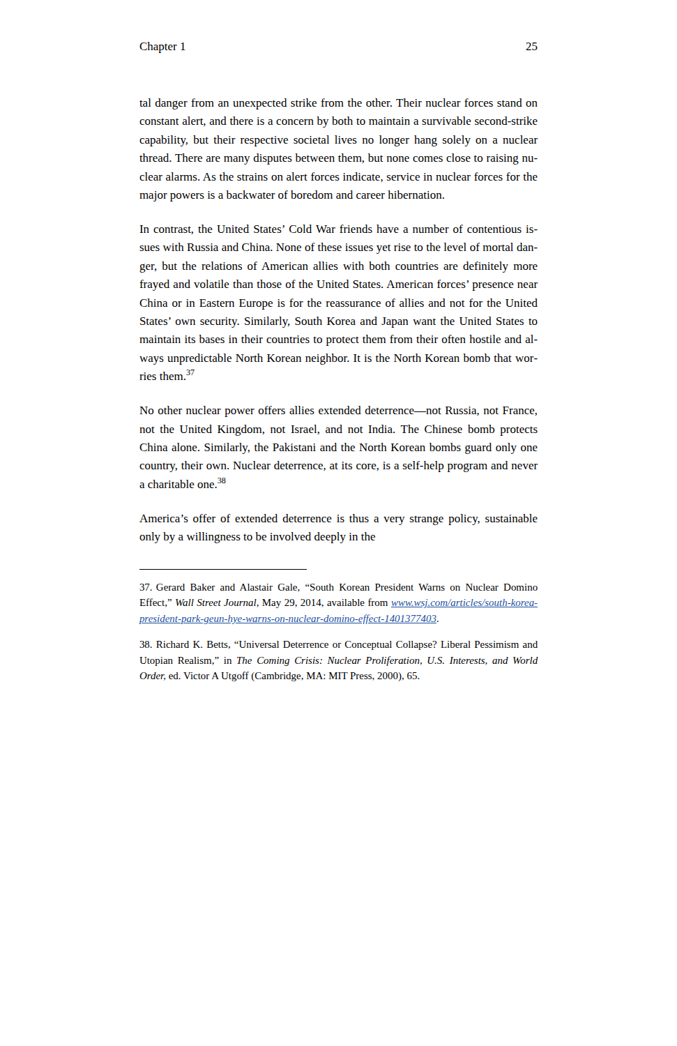Chapter 1
25
tal danger from an unexpected strike from the other. Their nuclear forces stand on constant alert, and there is a concern by both to maintain a survivable second-strike capability, but their respective societal lives no longer hang solely on a nuclear thread. There are many disputes between them, but none comes close to raising nuclear alarms. As the strains on alert forces indicate, service in nuclear forces for the major powers is a backwater of boredom and career hibernation.
In contrast, the United States’ Cold War friends have a number of contentious issues with Russia and China. None of these issues yet rise to the level of mortal danger, but the relations of American allies with both countries are definitely more frayed and volatile than those of the United States. American forces’ presence near China or in Eastern Europe is for the reassurance of allies and not for the United States’ own security. Similarly, South Korea and Japan want the United States to maintain its bases in their countries to protect them from their often hostile and always unpredictable North Korean neighbor. It is the North Korean bomb that worries them.37
No other nuclear power offers allies extended deterrence—not Russia, not France, not the United Kingdom, not Israel, and not India. The Chinese bomb protects China alone. Similarly, the Pakistani and the North Korean bombs guard only one country, their own. Nuclear deterrence, at its core, is a self-help program and never a charitable one.38
America’s offer of extended deterrence is thus a very strange policy, sustainable only by a willingness to be involved deeply in the
37. Gerard Baker and Alastair Gale, “South Korean President Warns on Nuclear Domino Effect,” Wall Street Journal, May 29, 2014, available from www.wsj.com/articles/south-korea-president-park-geun-hye-warns-on-nuclear-domino-effect-1401377403.
38. Richard K. Betts, “Universal Deterrence or Conceptual Collapse? Liberal Pessimism and Utopian Realism,” in The Coming Crisis: Nuclear Proliferation, U.S. Interests, and World Order, ed. Victor A Utgoff (Cambridge, MA: MIT Press, 2000), 65.